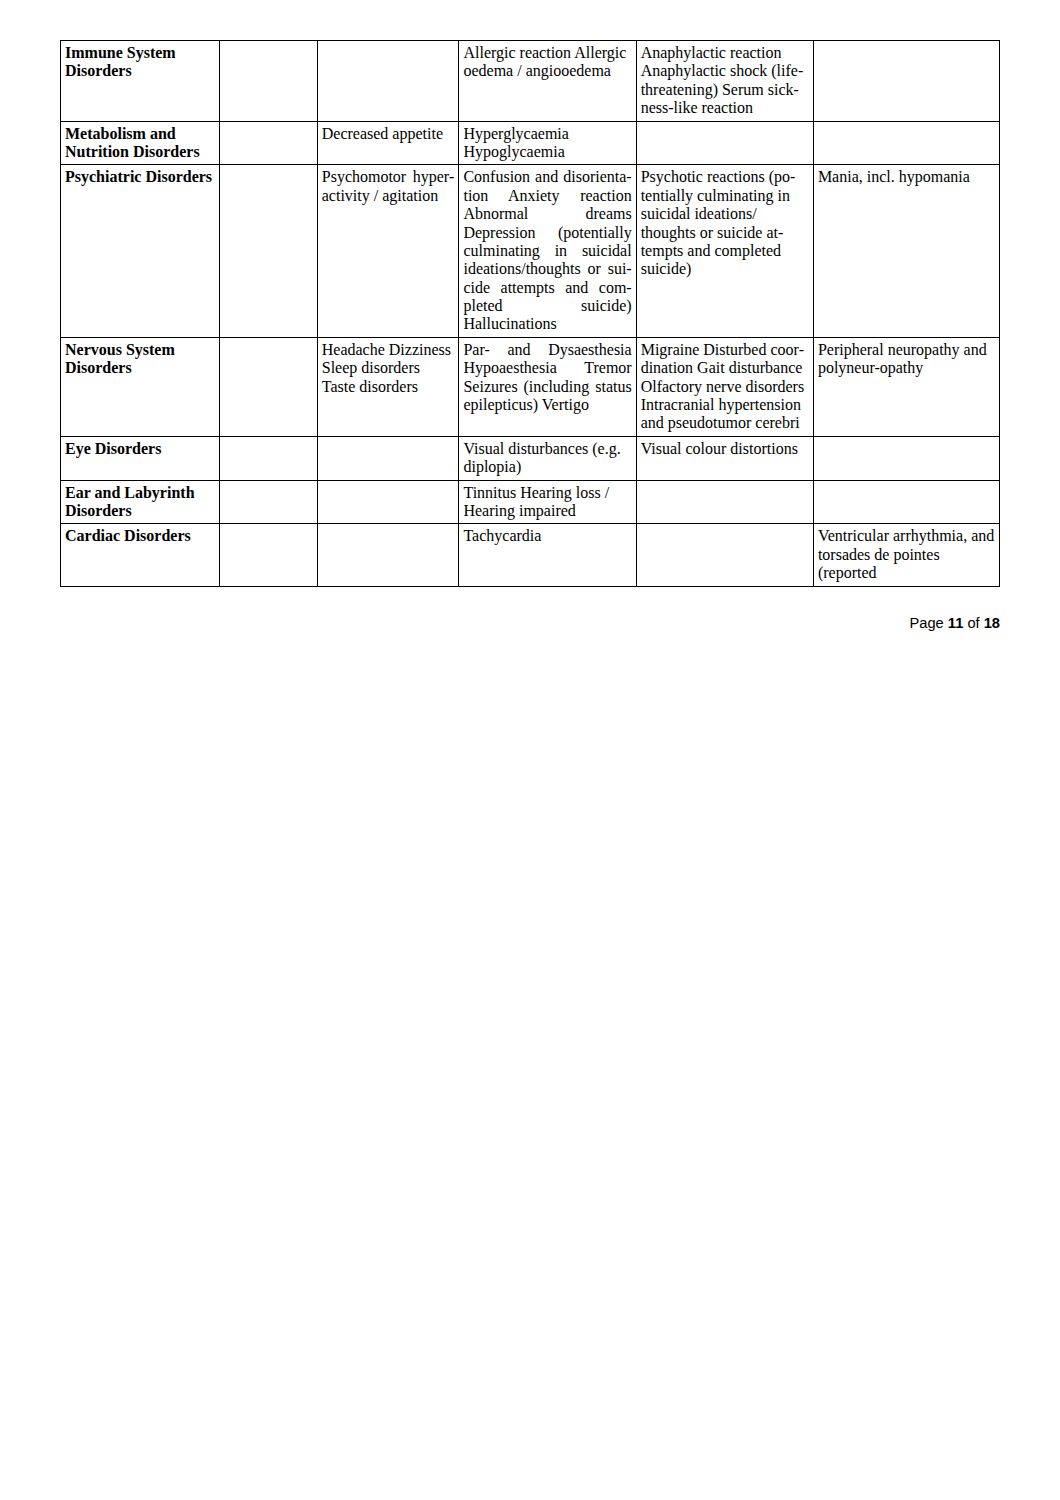| Immune System Disorders | | | Allergic reaction Allergic oedema / angiooedema | Anaphylactic reaction Anaphylactic shock (life-threatening) Serum sickness-like reaction | |
| Metabolism and Nutrition Disorders | | Decreased appetite | Hyperglycaemia Hypoglycaemia | | |
| Psychiatric Disorders | | Psychomotor hyperactivity / agitation | Confusion and disorientation Anxiety reaction Abnormal dreams Depression (potentially culminating in suicidal ideations/thoughts or suicide attempts and completed suicide) Hallucinations | Psychotic reactions (potentially culminating in suicidal ideations/ thoughts or suicide attempts and completed suicide) | Mania, incl. hypomania |
| Nervous System Disorders | | Headache Dizziness Sleep disorders Taste disorders | Par- and Dysaesthesia Hypoaesthesia Tremor Seizures (including status epilepticus) Vertigo | Migraine Disturbed coordination Gait disturbance Olfactory nerve disorders Intracranial hypertension and pseudotumor cerebri | Peripheral neuropathy and polyneur-opathy |
| Eye Disorders | | | Visual disturbances (e.g. diplopia) | Visual colour distortions | |
| Ear and Labyrinth Disorders | | | Tinnitus Hearing loss / Hearing impaired | | |
| Cardiac Disorders | | | Tachycardia | | Ventricular arrhythmia, and torsades de pointes (reported |
Page 11 of 18